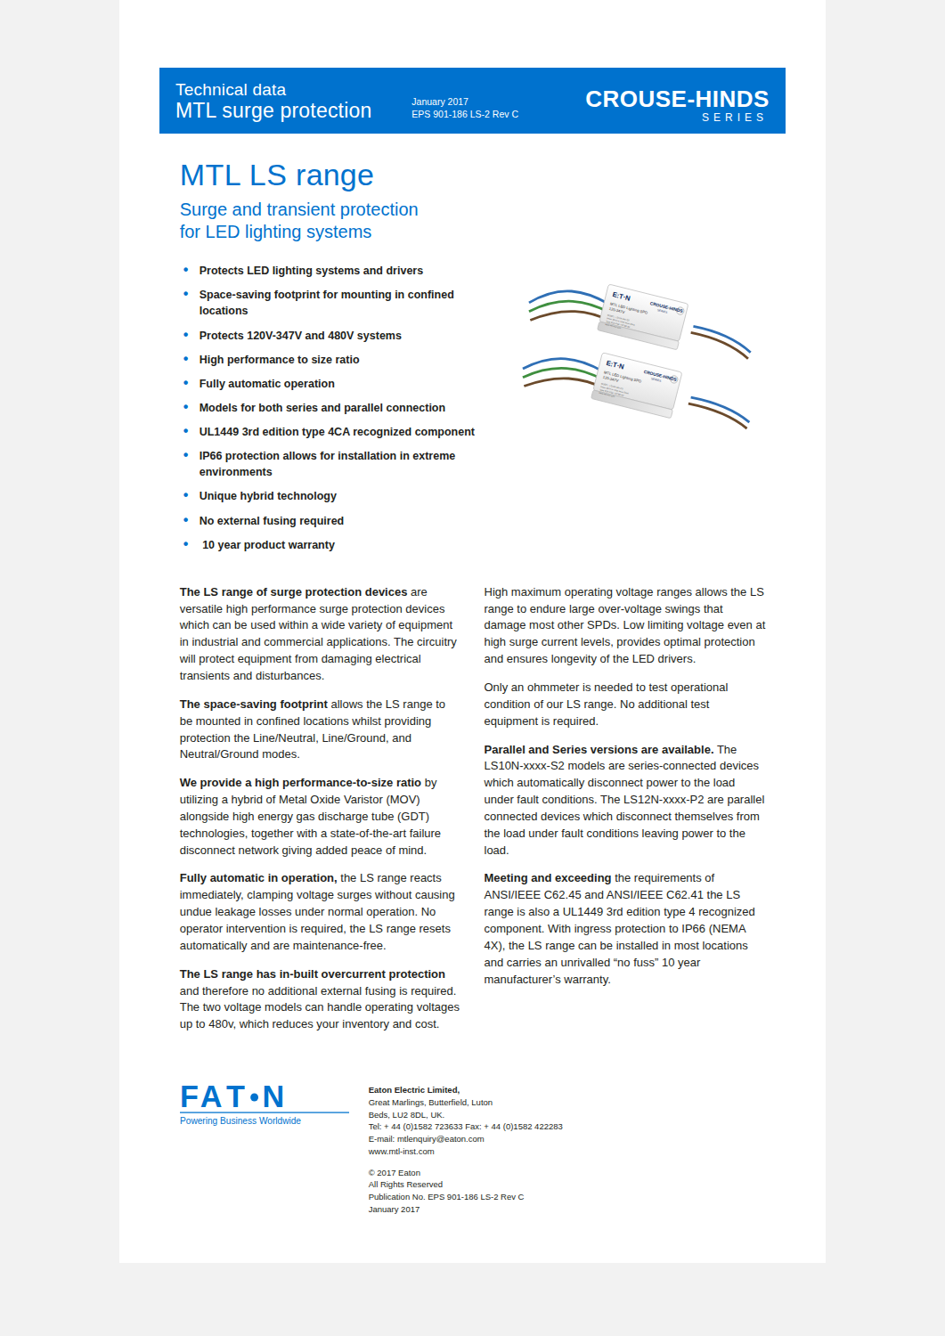Technical data
MTL surge protection
January 2017
EPS 901-186 LS-2 Rev C
CROUSE-HINDS
SERIES
MTL LS range
Surge and transient protection
for LED lighting systems
Protects LED lighting systems and drivers
Space-saving footprint for mounting in confined locations
Protects 120V-347V and 480V systems
High performance to size ratio
Fully automatic operation
Models for both series and parallel connection
UL1449 3rd edition type 4CA recognized component
IP66 protection allows for installation in extreme environments
Unique hybrid technology
No external fusing required
10 year product warranty
E:T·N CROUSE-HINDS SERIES MTL LED Lighting SPD 120-347V MODEL: LS10N-347-S2 Vmax 347V In 10kA Imax 20kA Type 4CA IP66 / NEMA 4X www.mtl-inst.com E:T·N CROUSE-HINDS SERIES MTL LED Lighting SPD 120-347V MODEL: LS12N-347-P2 Vmax 347V In 10kA Imax 20kA Type 4CA IP66 / NEMA 4X www.mtl-inst.com
The LS range of surge protection devices are versatile high performance surge protection devices which can be used within a wide variety of equipment in industrial and commercial applications. The circuitry will protect equipment from damaging electrical transients and disturbances.
The space-saving footprint allows the LS range to be mounted in confined locations whilst providing protection the Line/Neutral, Line/Ground, and Neutral/Ground modes.
We provide a high performance-to-size ratio by utilizing a hybrid of Metal Oxide Varistor (MOV) alongside high energy gas discharge tube (GDT) technologies, together with a state-of-the-art failure disconnect network giving added peace of mind.
Fully automatic in operation, the LS range reacts immediately, clamping voltage surges without causing undue leakage losses under normal operation. No operator intervention is required, the LS range resets automatically and are maintenance-free.
The LS range has in-built overcurrent protection and therefore no additional external fusing is required. The two voltage models can handle operating voltages up to 480v, which reduces your inventory and cost.
High maximum operating voltage ranges allows the LS range to endure large over-voltage swings that damage most other SPDs. Low limiting voltage even at high surge current levels, provides optimal protection and ensures longevity of the LED drivers.
Only an ohmmeter is needed to test operational condition of our LS range. No additional test equipment is required.
Parallel and Series versions are available. The LS10N-xxxx-S2 models are series-connected devices which automatically disconnect power to the load under fault conditions. The LS12N-xxxx-P2 are parallel connected devices which disconnect themselves from the load under fault conditions leaving power to the load.
Meeting and exceeding the requirements of ANSI/IEEE C62.45 and ANSI/IEEE C62.41 the LS range is also a UL1449 3rd edition type 4 recognized component. With ingress protection to IP66 (NEMA 4X), the LS range can be installed in most locations and carries an unrivalled “no fuss” 10 year manufacturer’s warranty.
F A T N Powering Business Worldwide
Eaton Electric Limited,
Great Marlings, Butterfield, Luton
Beds, LU2 8DL, UK.
Tel: + 44 (0)1582 723633 Fax: + 44 (0)1582 422283
E-mail: mtlenquiry@eaton.com
www.mtl-inst.com
© 2017 Eaton
All Rights Reserved
Publication No. EPS 901-186 LS-2 Rev C
January 2017